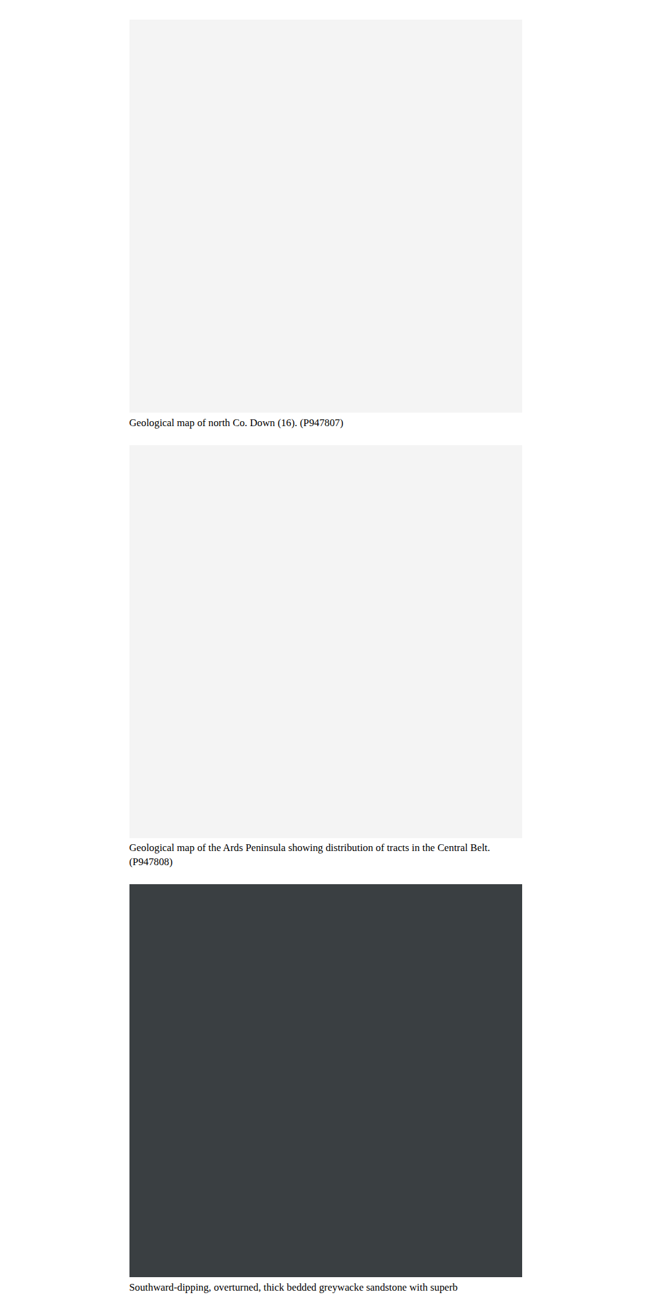Geological map of north Co. Down (16). (P947807)
Geological map of the Ards Peninsula showing distribution of tracts in the Central Belt. (P947808)
Southward-dipping, overturned, thick bedded greywacke sandstone with superb